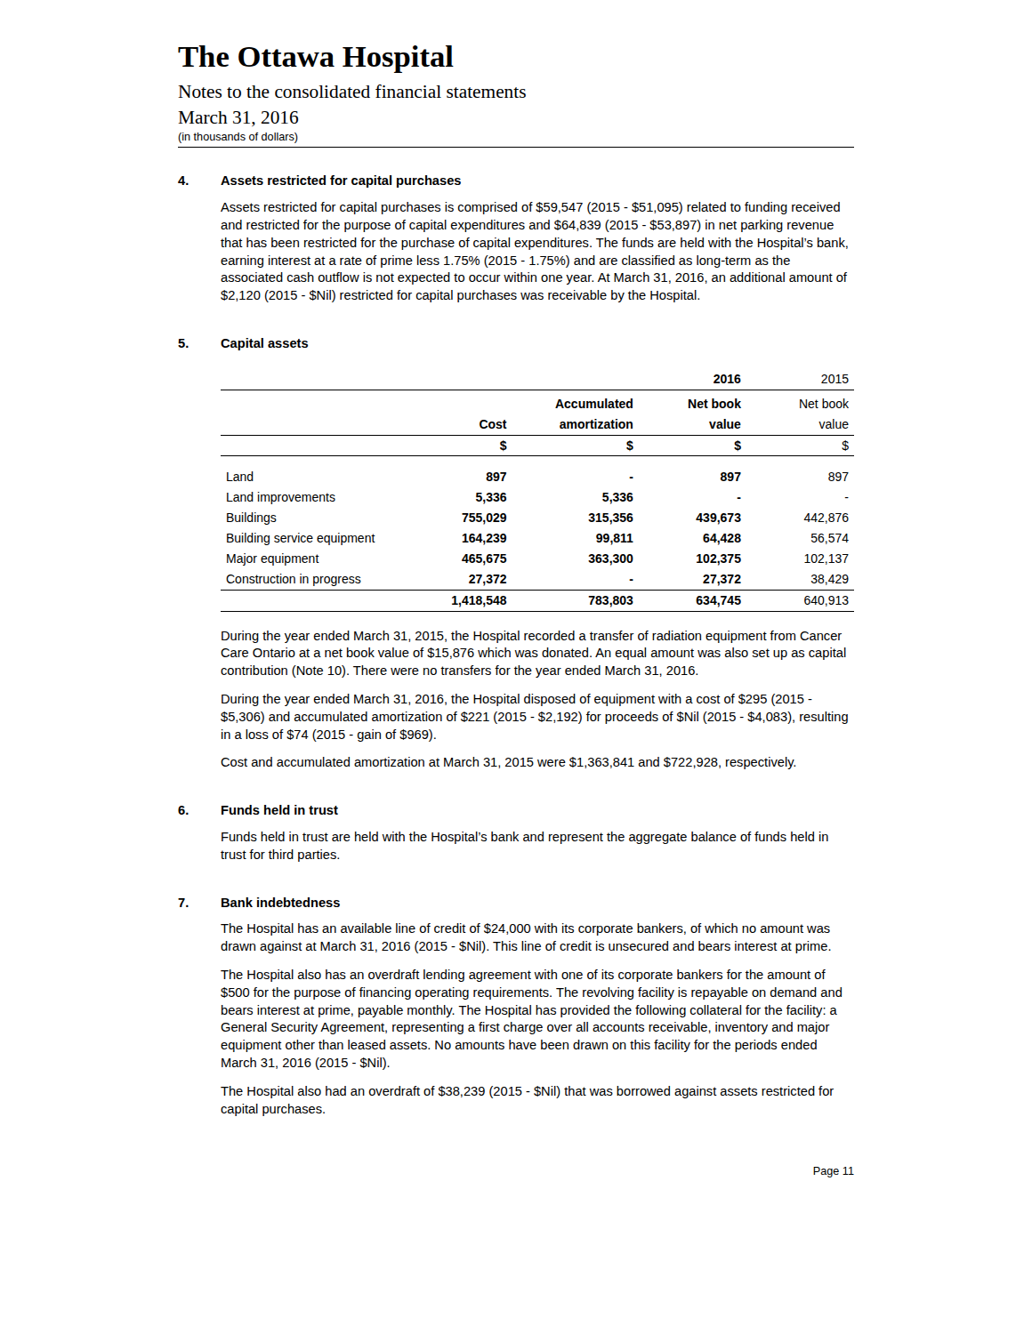The Ottawa Hospital
Notes to the consolidated financial statements
March 31, 2016
(in thousands of dollars)
4.
Assets restricted for capital purchases
Assets restricted for capital purchases is comprised of $59,547 (2015 - $51,095) related to funding received and restricted for the purpose of capital expenditures and $64,839 (2015 - $53,897) in net parking revenue that has been restricted for the purchase of capital expenditures. The funds are held with the Hospital’s bank, earning interest at a rate of prime less 1.75% (2015 - 1.75%) and are classified as long-term as the associated cash outflow is not expected to occur within one year. At March 31, 2016, an additional amount of $2,120 (2015 - $Nil) restricted for capital purchases was receivable by the Hospital.
5.
Capital assets
| | | | 2016 | 2015 |
| --- | --- | --- | --- | --- |
| | | Accumulated | Net book | Net book |
| | Cost | amortization | value | value |
| | $ | $ | $ | $ |
| Land | 897 | - | 897 | 897 |
| Land improvements | 5,336 | 5,336 | - | - |
| Buildings | 755,029 | 315,356 | 439,673 | 442,876 |
| Building service equipment | 164,239 | 99,811 | 64,428 | 56,574 |
| Major equipment | 465,675 | 363,300 | 102,375 | 102,137 |
| Construction in progress | 27,372 | - | 27,372 | 38,429 |
| | 1,418,548 | 783,803 | 634,745 | 640,913 |
During the year ended March 31, 2015, the Hospital recorded a transfer of radiation equipment from Cancer Care Ontario at a net book value of $15,876 which was donated. An equal amount was also set up as capital contribution (Note 10). There were no transfers for the year ended March 31, 2016.
During the year ended March 31, 2016, the Hospital disposed of equipment with a cost of $295 (2015 - $5,306) and accumulated amortization of $221 (2015 - $2,192) for proceeds of $Nil (2015 - $4,083), resulting in a loss of $74 (2015 - gain of $969).
Cost and accumulated amortization at March 31, 2015 were $1,363,841 and $722,928, respectively.
6.
Funds held in trust
Funds held in trust are held with the Hospital’s bank and represent the aggregate balance of funds held in trust for third parties.
7.
Bank indebtedness
The Hospital has an available line of credit of $24,000 with its corporate bankers, of which no amount was drawn against at March 31, 2016 (2015 - $Nil). This line of credit is unsecured and bears interest at prime.
The Hospital also has an overdraft lending agreement with one of its corporate bankers for the amount of $500 for the purpose of financing operating requirements. The revolving facility is repayable on demand and bears interest at prime, payable monthly. The Hospital has provided the following collateral for the facility: a General Security Agreement, representing a first charge over all accounts receivable, inventory and major equipment other than leased assets. No amounts have been drawn on this facility for the periods ended March 31, 2016 (2015 - $Nil).
The Hospital also had an overdraft of $38,239 (2015 - $Nil) that was borrowed against assets restricted for capital purchases.
Page 11